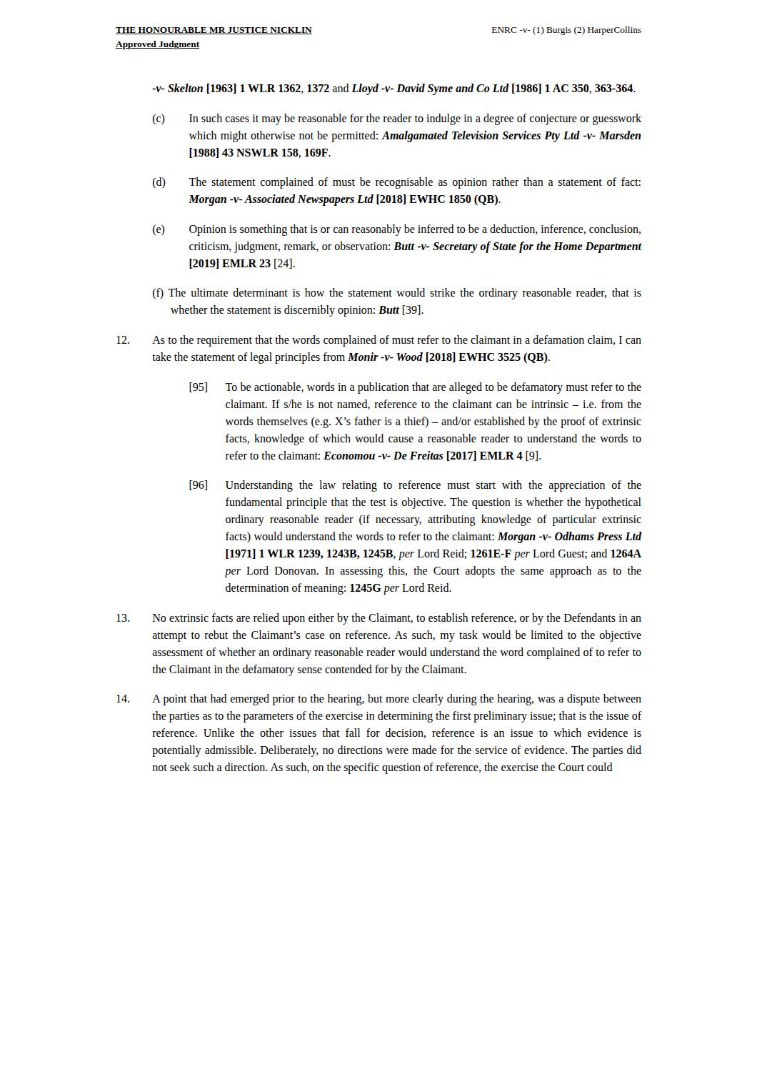THE HONOURABLE MR JUSTICE NICKLIN
Approved Judgment
ENRC -v- (1) Burgis (2) HarperCollins
-v- Skelton [1963] 1 WLR 1362, 1372 and Lloyd -v- David Syme and Co Ltd [1986] 1 AC 350, 363-364.
(c)
In such cases it may be reasonable for the reader to indulge in a degree of conjecture or guesswork which might otherwise not be permitted: Amalgamated Television Services Pty Ltd -v- Marsden [1988] 43 NSWLR 158, 169F.
(d)
The statement complained of must be recognisable as opinion rather than a statement of fact: Morgan -v- Associated Newspapers Ltd [2018] EWHC 1850 (QB).
(e)
Opinion is something that is or can reasonably be inferred to be a deduction, inference, conclusion, criticism, judgment, remark, or observation: Butt -v- Secretary of State for the Home Department [2019] EMLR 23 [24].
(f) The ultimate determinant is how the statement would strike the ordinary reasonable reader, that is whether the statement is discernibly opinion: Butt [39].
12.
As to the requirement that the words complained of must refer to the claimant in a defamation claim, I can take the statement of legal principles from Monir -v- Wood [2018] EWHC 3525 (QB).
[95]
To be actionable, words in a publication that are alleged to be defamatory must refer to the claimant. If s/he is not named, reference to the claimant can be intrinsic – i.e. from the words themselves (e.g. X’s father is a thief) – and/or established by the proof of extrinsic facts, knowledge of which would cause a reasonable reader to understand the words to refer to the claimant: Economou -v- De Freitas [2017] EMLR 4 [9].
[96]
Understanding the law relating to reference must start with the appreciation of the fundamental principle that the test is objective. The question is whether the hypothetical ordinary reasonable reader (if necessary, attributing knowledge of particular extrinsic facts) would understand the words to refer to the claimant: Morgan -v- Odhams Press Ltd [1971] 1 WLR 1239, 1243B, 1245B, per Lord Reid; 1261E-F per Lord Guest; and 1264A per Lord Donovan. In assessing this, the Court adopts the same approach as to the determination of meaning: 1245G per Lord Reid.
13.
No extrinsic facts are relied upon either by the Claimant, to establish reference, or by the Defendants in an attempt to rebut the Claimant’s case on reference. As such, my task would be limited to the objective assessment of whether an ordinary reasonable reader would understand the word complained of to refer to the Claimant in the defamatory sense contended for by the Claimant.
14.
A point that had emerged prior to the hearing, but more clearly during the hearing, was a dispute between the parties as to the parameters of the exercise in determining the first preliminary issue; that is the issue of reference. Unlike the other issues that fall for decision, reference is an issue to which evidence is potentially admissible. Deliberately, no directions were made for the service of evidence. The parties did not seek such a direction. As such, on the specific question of reference, the exercise the Court could